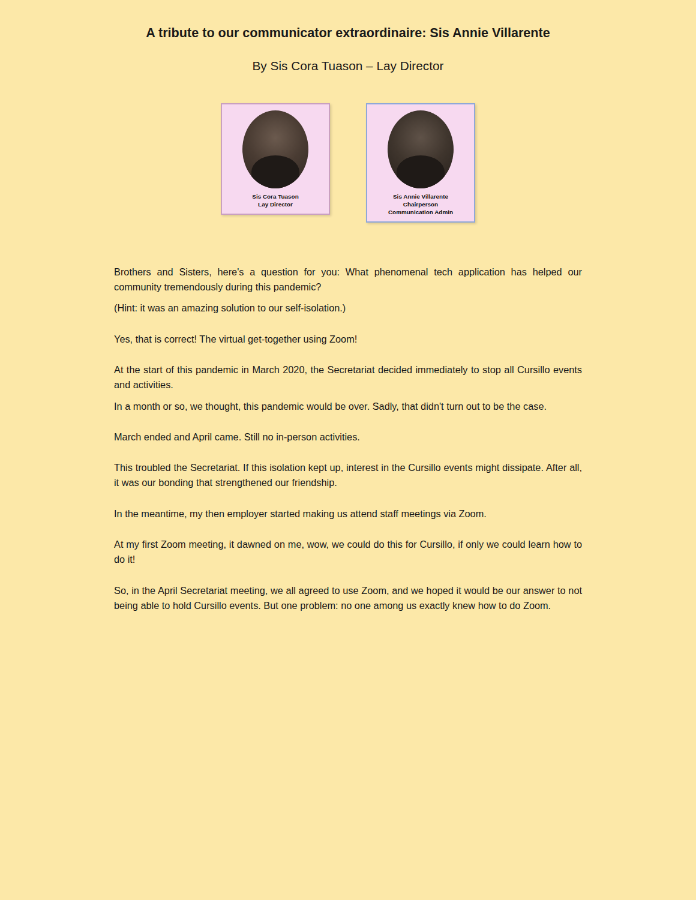A tribute to our communicator extraordinaire: Sis Annie Villarente
By Sis Cora Tuason – Lay Director
Sis Cora Tuason
Lay Director
Sis Annie Villarente
Chairperson
Communication Admin
Brothers and Sisters, here's a question for you: What phenomenal tech application has helped our community tremendously during this pandemic?
(Hint: it was an amazing solution to our self-isolation.)
Yes, that is correct! The virtual get-together using Zoom!
At the start of this pandemic in March 2020, the Secretariat decided immediately to stop all Cursillo events and activities.
In a month or so, we thought, this pandemic would be over. Sadly, that didn't turn out to be the case.
March ended and April came. Still no in-person activities.
This troubled the Secretariat. If this isolation kept up, interest in the Cursillo events might dissipate. After all, it was our bonding that strengthened our friendship.
In the meantime, my then employer started making us attend staff meetings via Zoom.
At my first Zoom meeting, it dawned on me, wow, we could do this for Cursillo, if only we could learn how to do it!
So, in the April Secretariat meeting, we all agreed to use Zoom, and we hoped it would be our answer to not being able to hold Cursillo events. But one problem: no one among us exactly knew how to do Zoom.